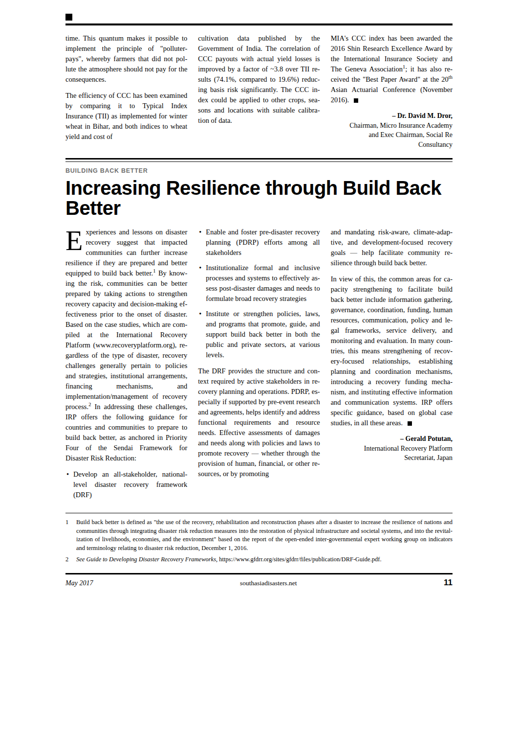time. This quantum makes it possible to implement the principle of "polluter-pays", whereby farmers that did not pollute the atmosphere should not pay for the consequences.
The efficiency of CCC has been examined by comparing it to Typical Index Insurance (TII) as implemented for winter wheat in Bihar, and both indices to wheat yield and cost of
cultivation data published by the Government of India. The correlation of CCC payouts with actual yield losses is improved by a factor of ~3.8 over TII results (74.1%, compared to 19.6%) reducing basis risk significantly. The CCC index could be applied to other crops, seasons and locations with suitable calibration of data.
MIA's CCC index has been awarded the 2016 Shin Research Excellence Award by the International Insurance Society and The Geneva Association1; it has also received the "Best Paper Award" at the 20th Asian Actuarial Conference (November 2016).
– Dr. David M. Dror,
Chairman, Micro Insurance Academy
and Exec Chairman, Social Re
Consultancy
Building Back Better
Increasing Resilience through Build Back Better
Experiences and lessons on disaster recovery suggest that impacted communities can further increase resilience if they are prepared and better equipped to build back better.1 By knowing the risk, communities can be better prepared by taking actions to strengthen recovery capacity and decision-making effectiveness prior to the onset of disaster. Based on the case studies, which are compiled at the International Recovery Platform (www.recoveryplatform.org), regardless of the type of disaster, recovery challenges generally pertain to policies and strategies, institutional arrangements, financing mechanisms, and implementation/management of recovery process.2 In addressing these challenges, IRP offers the following guidance for countries and communities to prepare to build back better, as anchored in Priority Four of the Sendai Framework for Disaster Risk Reduction:
Develop an all-stakeholder, national-level disaster recovery framework (DRF)
Enable and foster pre-disaster recovery planning (PDRP) efforts among all stakeholders
Institutionalize formal and inclusive processes and systems to effectively assess post-disaster damages and needs to formulate broad recovery strategies
Institute or strengthen policies, laws, and programs that promote, guide, and support build back better in both the public and private sectors, at various levels.
The DRF provides the structure and context required by active stakeholders in recovery planning and operations. PDRP, especially if supported by pre-event research and agreements, helps identify and address functional requirements and resource needs. Effective assessments of damages and needs along with policies and laws to promote recovery — whether through the provision of human, financial, or other resources, or by promoting
and mandating risk-aware, climate-adaptive, and development-focused recovery goals — help facilitate community resilience through build back better.
In view of this, the common areas for capacity strengthening to facilitate build back better include information gathering, governance, coordination, funding, human resources, communication, policy and legal frameworks, service delivery, and monitoring and evaluation. In many countries, this means strengthening of recovery-focused relationships, establishing planning and coordination mechanisms, introducing a recovery funding mechanism, and instituting effective information and communication systems. IRP offers specific guidance, based on global case studies, in all these areas.
– Gerald Potutan,
International Recovery Platform
Secretariat, Japan
1
Build back better is defined as "the use of the recovery, rehabilitation and reconstruction phases after a disaster to increase the resilience of nations and communities through integrating disaster risk reduction measures into the restoration of physical infrastructure and societal systems, and into the revitalization of livelihoods, economies, and the environment" based on the report of the open-ended inter-governmental expert working group on indicators and terminology relating to disaster risk reduction, December 1, 2016.
2
See Guide to Developing Disaster Recovery Frameworks, https://www.gfdrr.org/sites/gfdrr/files/publication/DRF-Guide.pdf.
May 2017
southasiadisasters.net
11